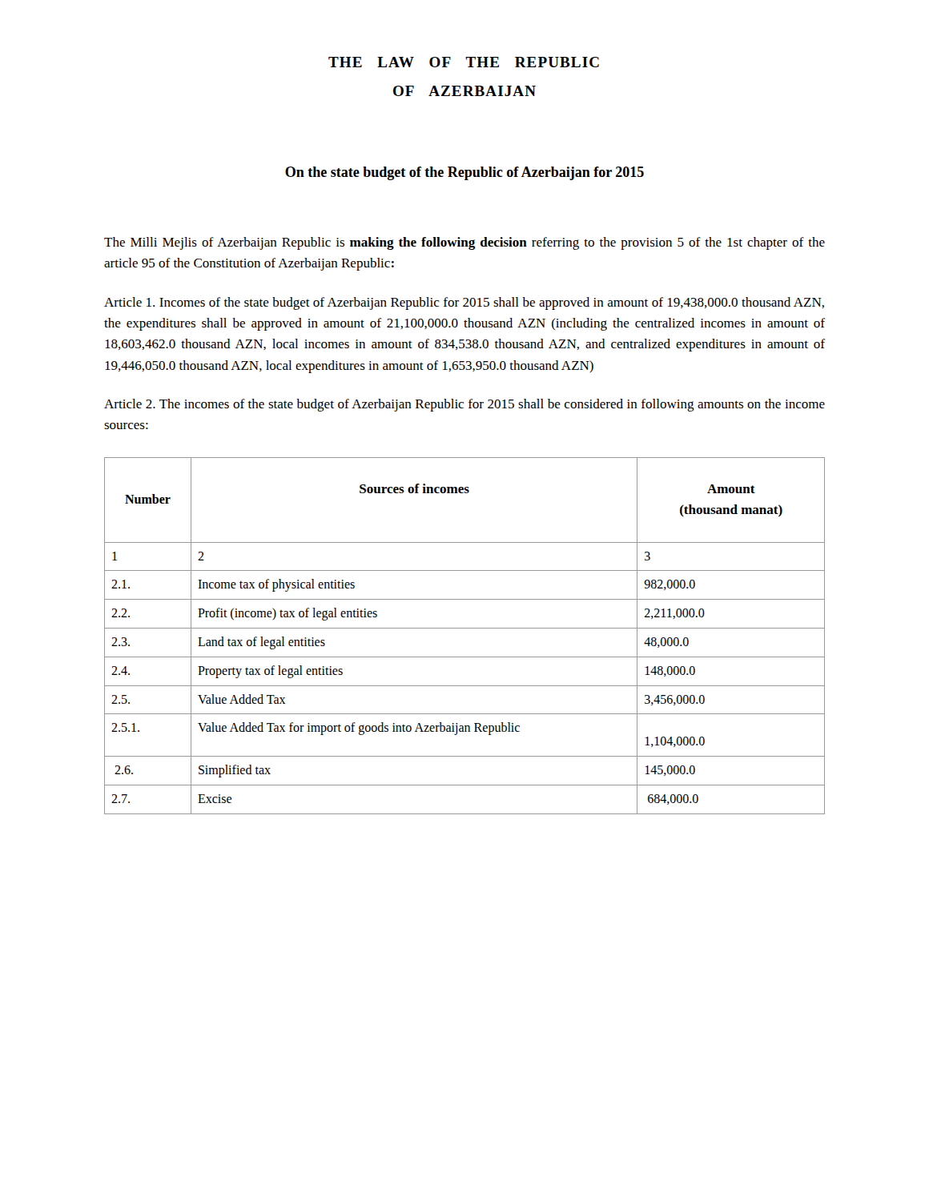THE LAW OF THE REPUBLIC OF AZERBAIJAN
On the state budget of the Republic of Azerbaijan for 2015
The Milli Mejlis of Azerbaijan Republic is making the following decision referring to the provision 5 of the 1st chapter of the article 95 of the Constitution of Azerbaijan Republic:
Article 1. Incomes of the state budget of Azerbaijan Republic for 2015 shall be approved in amount of 19,438,000.0 thousand AZN, the expenditures shall be approved in amount of 21,100,000.0 thousand AZN (including the centralized incomes in amount of 18,603,462.0 thousand AZN, local incomes in amount of 834,538.0 thousand AZN, and centralized expenditures in amount of 19,446,050.0 thousand AZN, local expenditures in amount of 1,653,950.0 thousand AZN)
Article 2. The incomes of the state budget of Azerbaijan Republic for 2015 shall be considered in following amounts on the income sources:
| Number | Sources of incomes | Amount (thousand manat) |
| --- | --- | --- |
| 1 | 2 | 3 |
| 2.1. | Income tax of physical entities | 982,000.0 |
| 2.2. | Profit (income) tax of legal entities | 2,211,000.0 |
| 2.3. | Land tax of legal entities | 48,000.0 |
| 2.4. | Property tax of legal entities | 148,000.0 |
| 2.5. | Value Added Tax | 3,456,000.0 |
| 2.5.1. | Value Added Tax for import of goods into Azerbaijan Republic | 1,104,000.0 |
| 2.6. | Simplified tax | 145,000.0 |
| 2.7. | Excise | 684,000.0 |